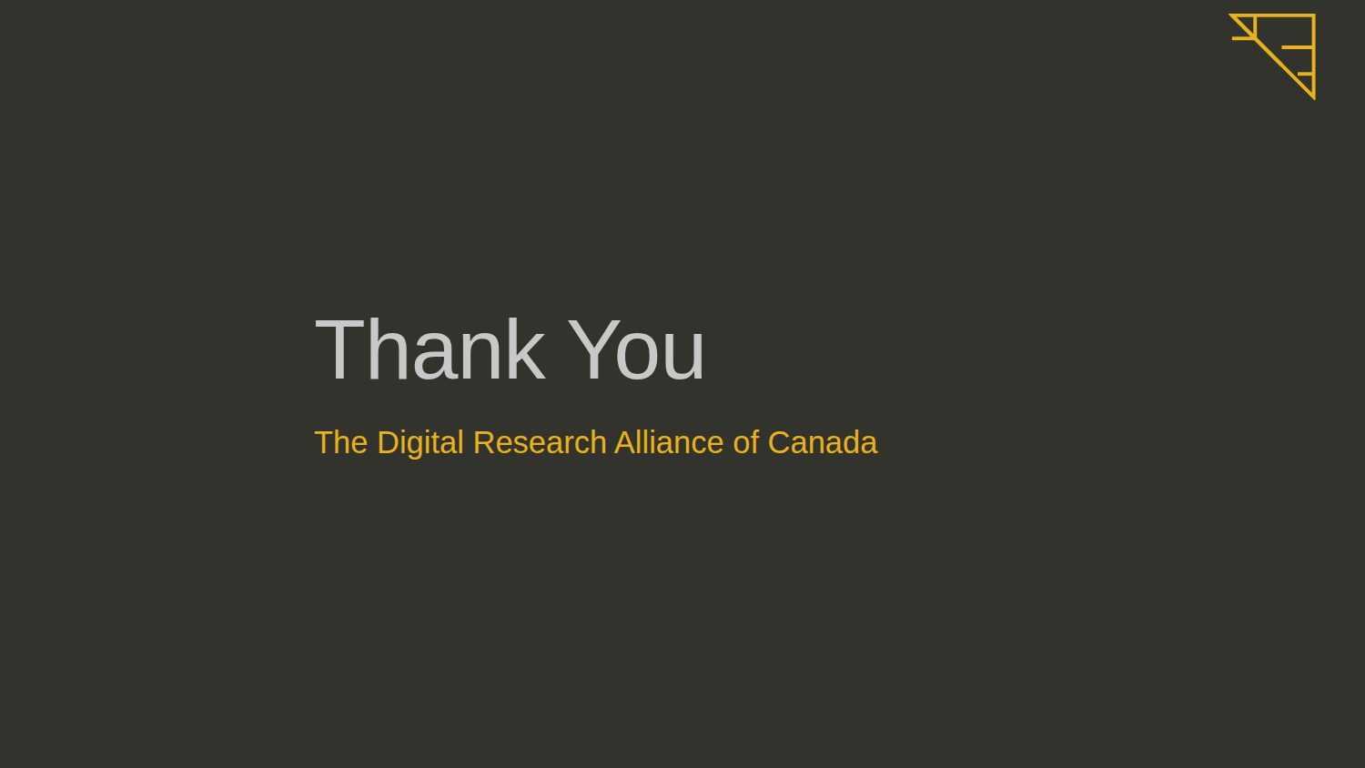Thank You
The Digital Research Alliance of Canada